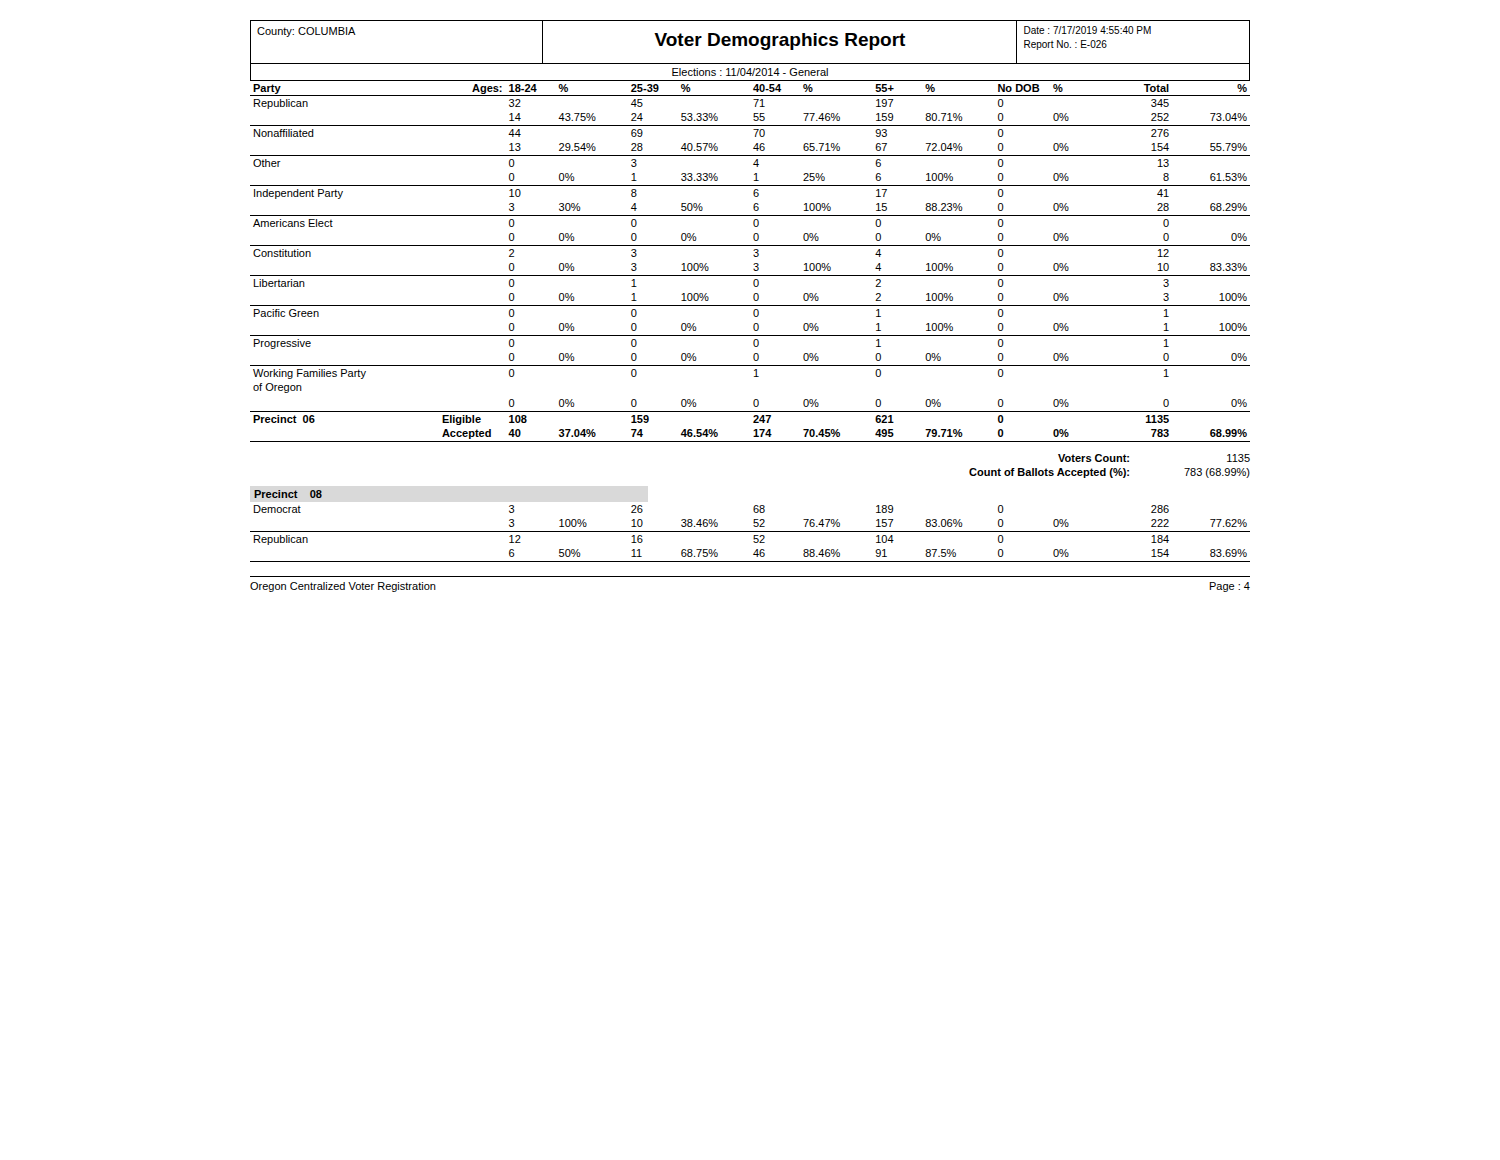County: COLUMBIA
Voter Demographics Report
Date : 7/17/2019 4:55:40 PM
Report No. : E-026
Elections : 11/04/2014 - General
| Party | Ages: | 18-24 | % | 25-39 | % | 40-54 | % | 55+ | % | No DOB | % | Total | % |
| --- | --- | --- | --- | --- | --- | --- | --- | --- | --- | --- | --- | --- | --- |
| Republican | | 32 | | 45 | | 71 | | 197 | | 0 | | 345 | |
| | | 14 | 43.75% | 24 | 53.33% | 55 | 77.46% | 159 | 80.71% | 0 | 0% | 252 | 73.04% |
| Nonaffiliated | | 44 | | 69 | | 70 | | 93 | | 0 | | 276 | |
| | | 13 | 29.54% | 28 | 40.57% | 46 | 65.71% | 67 | 72.04% | 0 | 0% | 154 | 55.79% |
| Other | | 0 | | 3 | | 4 | | 6 | | 0 | | 13 | |
| | | 0 | 0% | 1 | 33.33% | 1 | 25% | 6 | 100% | 0 | 0% | 8 | 61.53% |
| Independent Party | | 10 | | 8 | | 6 | | 17 | | 0 | | 41 | |
| | | 3 | 30% | 4 | 50% | 6 | 100% | 15 | 88.23% | 0 | 0% | 28 | 68.29% |
| Americans Elect | | 0 | | 0 | | 0 | | 0 | | 0 | | 0 | |
| | | 0 | 0% | 0 | 0% | 0 | 0% | 0 | 0% | 0 | 0% | 0 | 0% |
| Constitution | | 2 | | 3 | | 3 | | 4 | | 0 | | 12 | |
| | | 0 | 0% | 3 | 100% | 3 | 100% | 4 | 100% | 0 | 0% | 10 | 83.33% |
| Libertarian | | 0 | | 1 | | 0 | | 2 | | 0 | | 3 | |
| | | 0 | 0% | 1 | 100% | 0 | 0% | 2 | 100% | 0 | 0% | 3 | 100% |
| Pacific Green | | 0 | | 0 | | 0 | | 1 | | 0 | | 1 | |
| | | 0 | 0% | 0 | 0% | 0 | 0% | 1 | 100% | 0 | 0% | 1 | 100% |
| Progressive | | 0 | | 0 | | 0 | | 1 | | 0 | | 1 | |
| | | 0 | 0% | 0 | 0% | 0 | 0% | 0 | 0% | 0 | 0% | 0 | 0% |
| Working Families Party of Oregon | | 0 | | 0 | | 1 | | 0 | | 0 | | 1 | |
| | | 0 | 0% | 0 | 0% | 0 | 0% | 0 | 0% | 0 | 0% | 0 | 0% |
| Precinct 06 | Eligible | 108 | | 159 | | 247 | | 621 | | 0 | | 1135 | |
| | Accepted | 40 | 37.04% | 74 | 46.54% | 174 | 70.45% | 495 | 79.71% | 0 | 0% | 783 | 68.99% |
Voters Count: 1135
Count of Ballots Accepted (%): 783 (68.99%)
Precinct 08
| Democrat | | 3 | | 26 | | 68 | | 189 | | 0 | | 286 | |
| | | 3 | 100% | 10 | 38.46% | 52 | 76.47% | 157 | 83.06% | 0 | 0% | 222 | 77.62% |
| Republican | | 12 | | 16 | | 52 | | 104 | | 0 | | 184 | |
| | | 6 | 50% | 11 | 68.75% | 46 | 88.46% | 91 | 87.5% | 0 | 0% | 154 | 83.69% |
Oregon Centralized Voter Registration
Page : 4